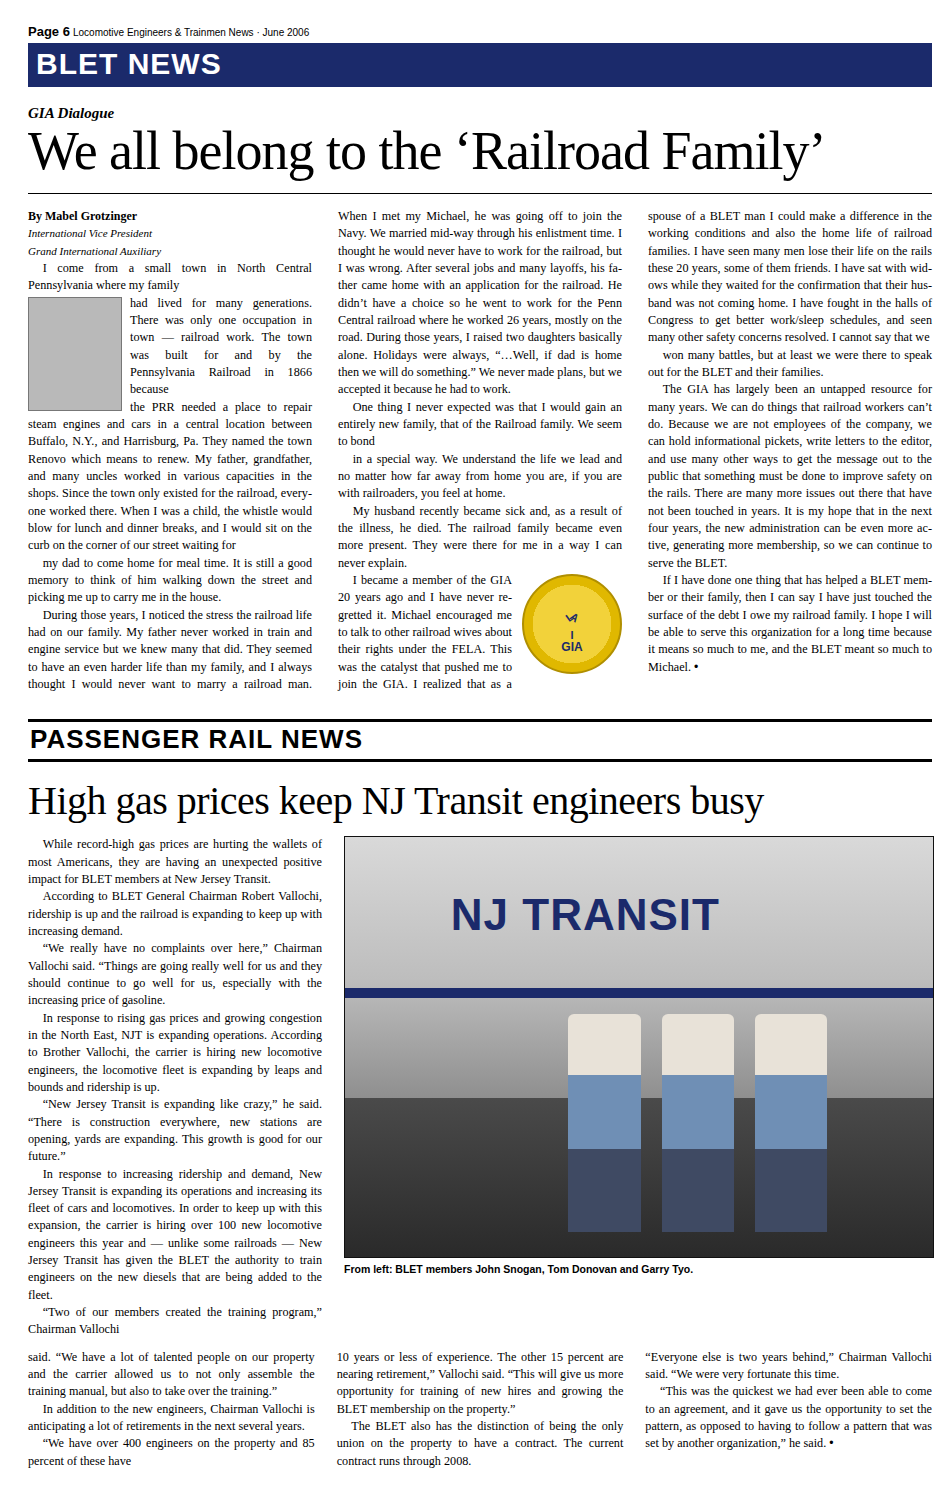Page 6 Locomotive Engineers & Trainmen News · June 2006
BLET NEWS
GIA Dialogue
We all belong to the ‘Railroad Family’
By Mabel Grotzinger
International Vice President
Grand International Auxiliary
I come from a small town in North Central Pennsylvania where my family
had lived for many generations. There was only one occupation in town — railroad work. The town was built for and by the Pennsylvania Railroad in 1866 because
the PRR needed a place to repair steam engines and cars in a central location between Buffalo, N.Y., and Harrisburg, Pa. They named the town Renovo which means to renew. My father, grandfather, and many uncles worked in various capacities in the shops. Since the town only existed for the railroad, everyone worked there. When I was a child, the whistle would blow for lunch and dinner breaks, and I would sit on the curb on the corner of our street waiting for
my dad to come home for meal time. It is still a good memory to think of him walking down the street and picking me up to carry me in the house.
During those years, I noticed the stress the railroad life had on our family. My father never worked in train and engine service but we knew many that did. They seemed to have an even harder life than my family, and I always thought I would never want to marry a railroad man. When I met my Michael, he was going off to join the Navy. We married mid-way through his enlistment time. I thought he would never have to work for the railroad, but I was wrong. After several jobs and many layoffs, his father came home with an application for the railroad. He didn’t have a choice so he went to work for the Penn Central railroad where he worked 26 years, mostly on the road. During those years, I raised two daughters basically alone. Holidays were always, “…Well, if dad is home then we will do something.” We never made plans, but we accepted it because he had to work.
One thing I never expected was that I would gain an entirely new family, that of the Railroad family. We seem to bond
in a special way. We understand the life we lead and no matter how far away from home you are, if you are with railroaders, you feel at home.
My husband recently became sick and, as a result of the illness, he died. The railroad family became even more present. They were there for me in a way I can never explain.
L
I
A
GIA
I became a member of the GIA 20 years ago and I have never regretted it. Michael encouraged me to talk to other railroad wives about their rights under the FELA. This was the catalyst that pushed me to join the GIA. I realized that as a spouse of a BLET man I could make a difference in the working conditions and also the home life of railroad families. I have seen many men lose their life on the rails these 20 years, some of them friends. I have sat with widows while they waited for the confirmation that their husband was not coming home. I have fought in the halls of Congress to get better work/sleep schedules, and seen many other safety concerns resolved. I cannot say that we
won many battles, but at least we were there to speak out for the BLET and their families.
The GIA has largely been an untapped resource for many years. We can do things that railroad workers can’t do. Because we are not employees of the company, we can hold informational pickets, write letters to the editor, and use many other ways to get the message out to the public that something must be done to improve safety on the rails. There are many more issues out there that have not been touched in years. It is my hope that in the next four years, the new administration can be even more active, generating more membership, so we can continue to serve the BLET.
If I have done one thing that has helped a BLET member or their family, then I can say I have just touched the surface of the debt I owe my railroad family. I hope I will be able to serve this organization for a long time because it means so much to me, and the BLET meant so much to Michael. •
PASSENGER RAIL NEWS
High gas prices keep NJ Transit engineers busy
While record-high gas prices are hurting the wallets of most Americans, they are having an unexpected positive impact for BLET members at New Jersey Transit.
According to BLET General Chairman Robert Vallochi, ridership is up and the railroad is expanding to keep up with increasing demand.
“We really have no complaints over here,” Chairman Vallochi said. “Things are going really well for us and they should continue to go well for us, especially with the increasing price of gasoline.
In response to rising gas prices and growing congestion in the North East, NJT is expanding operations. According to Brother Vallochi, the carrier is hiring new locomotive engineers, the locomotive fleet is expanding by leaps and bounds and ridership is up.
“New Jersey Transit is expanding like crazy,” he said. “There is construction everywhere, new stations are opening, yards are expanding. This growth is good for our future.”
In response to increasing ridership and demand, New Jersey Transit is expanding its operations and increasing its fleet of cars and locomotives. In order to keep up with this expansion, the carrier is hiring over 100 new locomotive engineers this year and — unlike some railroads — New Jersey Transit has given the BLET the authority to train engineers on the new diesels that are being added to the fleet.
“Two of our members created the training program,” Chairman Vallochi
NJ TRANSIT
From left: BLET members John Snogan, Tom Donovan and Garry Tyo.
said. “We have a lot of talented people on our property and the carrier allowed us to not only assemble the training manual, but also to take over the training.”
In addition to the new engineers, Chairman Vallochi is anticipating a lot of retirements in the next several years.
“We have over 400 engineers on the property and 85 percent of these have
10 years or less of experience. The other 15 percent are nearing retirement,” Vallochi said. “This will give us more opportunity for training of new hires and growing the BLET membership on the property.”
The BLET also has the distinction of being the only union on the property to have a contract. The current contract runs through 2008.
“Everyone else is two years behind,” Chairman Vallochi said. “We were very fortunate this time.
“This was the quickest we had ever been able to come to an agreement, and it gave us the opportunity to set the pattern, as opposed to having to follow a pattern that was set by another organization,” he said. •